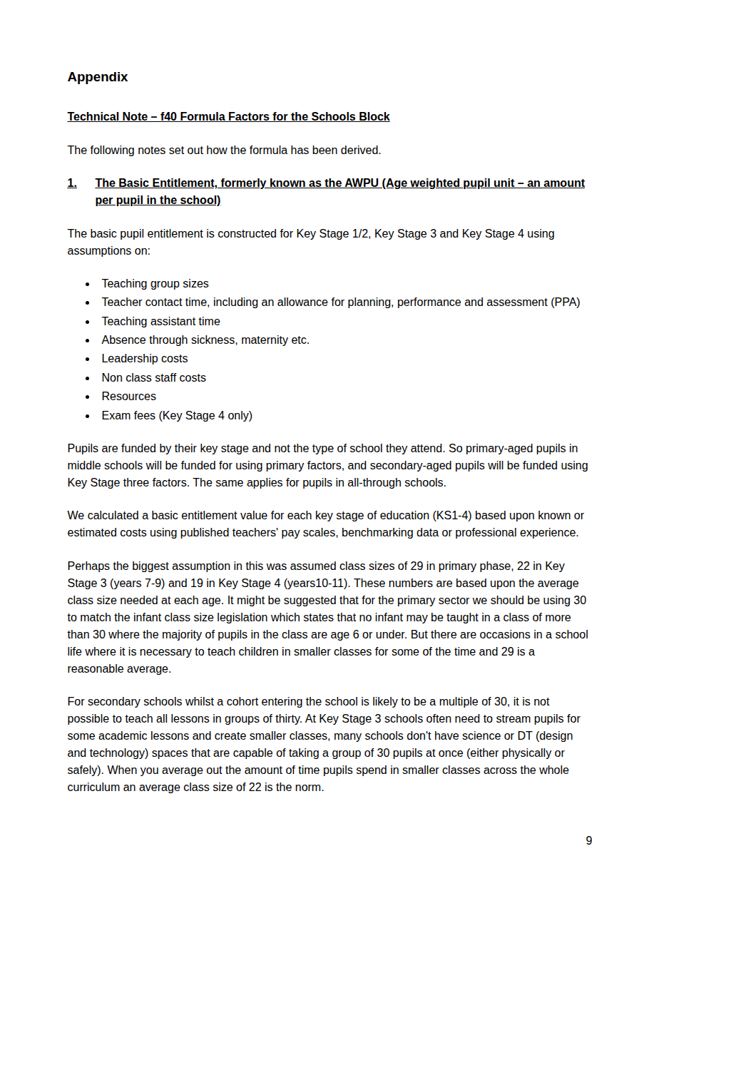Appendix
Technical Note – f40 Formula Factors for the Schools Block
The following notes set out how the formula has been derived.
1. The Basic Entitlement, formerly known as the AWPU (Age weighted pupil unit – an amount per pupil in the school)
The basic pupil entitlement is constructed for Key Stage 1/2, Key Stage 3 and Key Stage 4 using assumptions on:
Teaching group sizes
Teacher contact time, including an allowance for planning, performance and assessment (PPA)
Teaching assistant time
Absence through sickness, maternity etc.
Leadership costs
Non class staff costs
Resources
Exam fees (Key Stage 4 only)
Pupils are funded by their key stage and not the type of school they attend. So primary-aged pupils in middle schools will be funded for using primary factors, and secondary-aged pupils will be funded using Key Stage three factors. The same applies for pupils in all-through schools.
We calculated a basic entitlement value for each key stage of education (KS1-4) based upon known or estimated costs using published teachers' pay scales, benchmarking data or professional experience.
Perhaps the biggest assumption in this was assumed class sizes of 29 in primary phase, 22 in Key Stage 3 (years 7-9) and 19 in Key Stage 4 (years10-11). These numbers are based upon the average class size needed at each age. It might be suggested that for the primary sector we should be using 30 to match the infant class size legislation which states that no infant may be taught in a class of more than 30 where the majority of pupils in the class are age 6 or under. But there are occasions in a school life where it is necessary to teach children in smaller classes for some of the time and 29 is a reasonable average.
For secondary schools whilst a cohort entering the school is likely to be a multiple of 30, it is not possible to teach all lessons in groups of thirty. At Key Stage 3 schools often need to stream pupils for some academic lessons and create smaller classes, many schools don't have science or DT (design and technology) spaces that are capable of taking a group of 30 pupils at once (either physically or safely). When you average out the amount of time pupils spend in smaller classes across the whole curriculum an average class size of 22 is the norm.
9